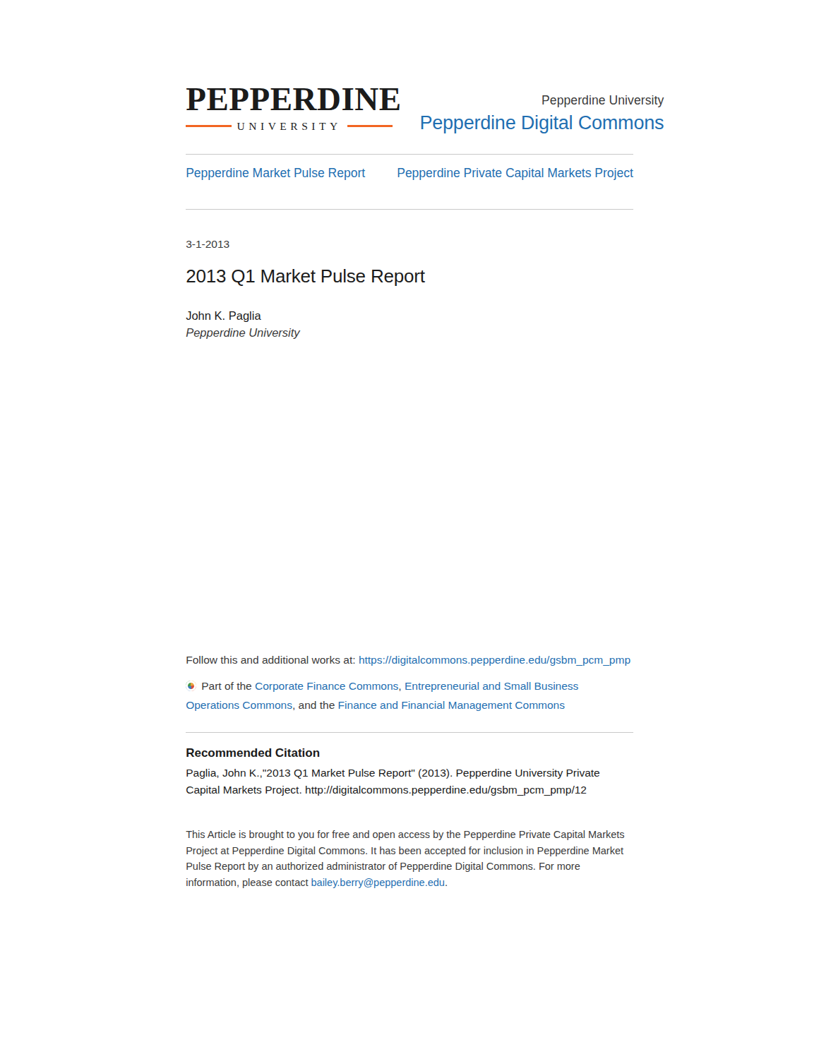PEPPERDINE
UNIVERSITY
Pepperdine University
Pepperdine Digital Commons
Pepperdine Market Pulse Report
Pepperdine Private Capital Markets Project
3-1-2013
2013 Q1 Market Pulse Report
John K. Paglia Pepperdine University
Follow this and additional works at: https://digitalcommons.pepperdine.edu/gsbm_pcm_pmp
Part of the Corporate Finance Commons, Entrepreneurial and Small Business Operations Commons, and the Finance and Financial Management Commons
Recommended Citation
Paglia, John K.,"2013 Q1 Market Pulse Report" (2013). Pepperdine University Private Capital Markets Project. http://digitalcommons.pepperdine.edu/gsbm_pcm_pmp/12
This Article is brought to you for free and open access by the Pepperdine Private Capital Markets Project at Pepperdine Digital Commons. It has been accepted for inclusion in Pepperdine Market Pulse Report by an authorized administrator of Pepperdine Digital Commons. For more information, please contact bailey.berry@pepperdine.edu.